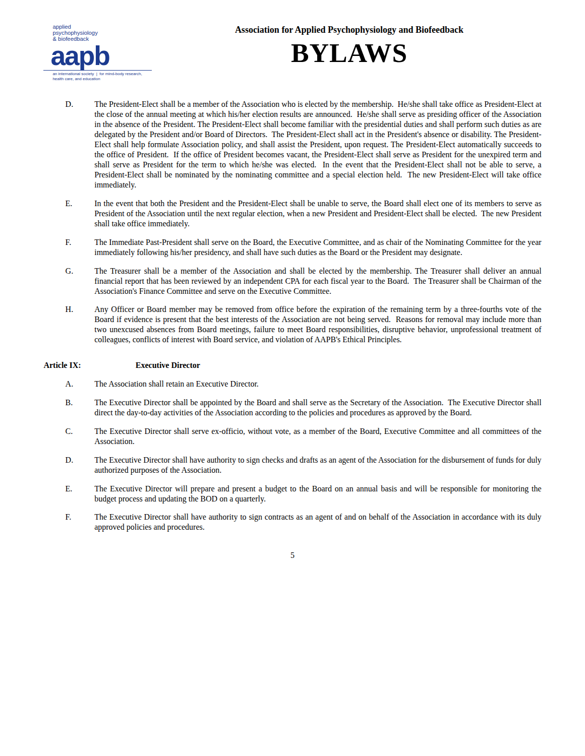applied
psychophysiology
& biofeedback
aapb
an international society | for mind-body research,
health care, and education
Association for Applied Psychophysiology and Biofeedback
BYLAWS
D.
The President-Elect shall be a member of the Association who is elected by the membership. He/she shall take office as President-Elect at the close of the annual meeting at which his/her election results are announced. He/she shall serve as presiding officer of the Association in the absence of the President. The President-Elect shall become familiar with the presidential duties and shall perform such duties as are delegated by the President and/or Board of Directors. The President-Elect shall act in the President's absence or disability. The President-Elect shall help formulate Association policy, and shall assist the President, upon request. The President-Elect automatically succeeds to the office of President. If the office of President becomes vacant, the President-Elect shall serve as President for the unexpired term and shall serve as President for the term to which he/she was elected. In the event that the President-Elect shall not be able to serve, a President-Elect shall be nominated by the nominating committee and a special election held. The new President-Elect will take office immediately.
E.
In the event that both the President and the President-Elect shall be unable to serve, the Board shall elect one of its members to serve as President of the Association until the next regular election, when a new President and President-Elect shall be elected. The new President shall take office immediately.
F.
The Immediate Past-President shall serve on the Board, the Executive Committee, and as chair of the Nominating Committee for the year immediately following his/her presidency, and shall have such duties as the Board or the President may designate.
G.
The Treasurer shall be a member of the Association and shall be elected by the membership. The Treasurer shall deliver an annual financial report that has been reviewed by an independent CPA for each fiscal year to the Board. The Treasurer shall be Chairman of the Association's Finance Committee and serve on the Executive Committee.
H.
Any Officer or Board member may be removed from office before the expiration of the remaining term by a three-fourths vote of the Board if evidence is present that the best interests of the Association are not being served. Reasons for removal may include more than two unexcused absences from Board meetings, failure to meet Board responsibilities, disruptive behavior, unprofessional treatment of colleagues, conflicts of interest with Board service, and violation of AAPB's Ethical Principles.
Article IX:
Executive Director
A.
The Association shall retain an Executive Director.
B.
The Executive Director shall be appointed by the Board and shall serve as the Secretary of the Association. The Executive Director shall direct the day-to-day activities of the Association according to the policies and procedures as approved by the Board.
C.
The Executive Director shall serve ex-officio, without vote, as a member of the Board, Executive Committee and all committees of the Association.
D.
The Executive Director shall have authority to sign checks and drafts as an agent of the Association for the disbursement of funds for duly authorized purposes of the Association.
E.
The Executive Director will prepare and present a budget to the Board on an annual basis and will be responsible for monitoring the budget process and updating the BOD on a quarterly.
F.
The Executive Director shall have authority to sign contracts as an agent of and on behalf of the Association in accordance with its duly approved policies and procedures.
5